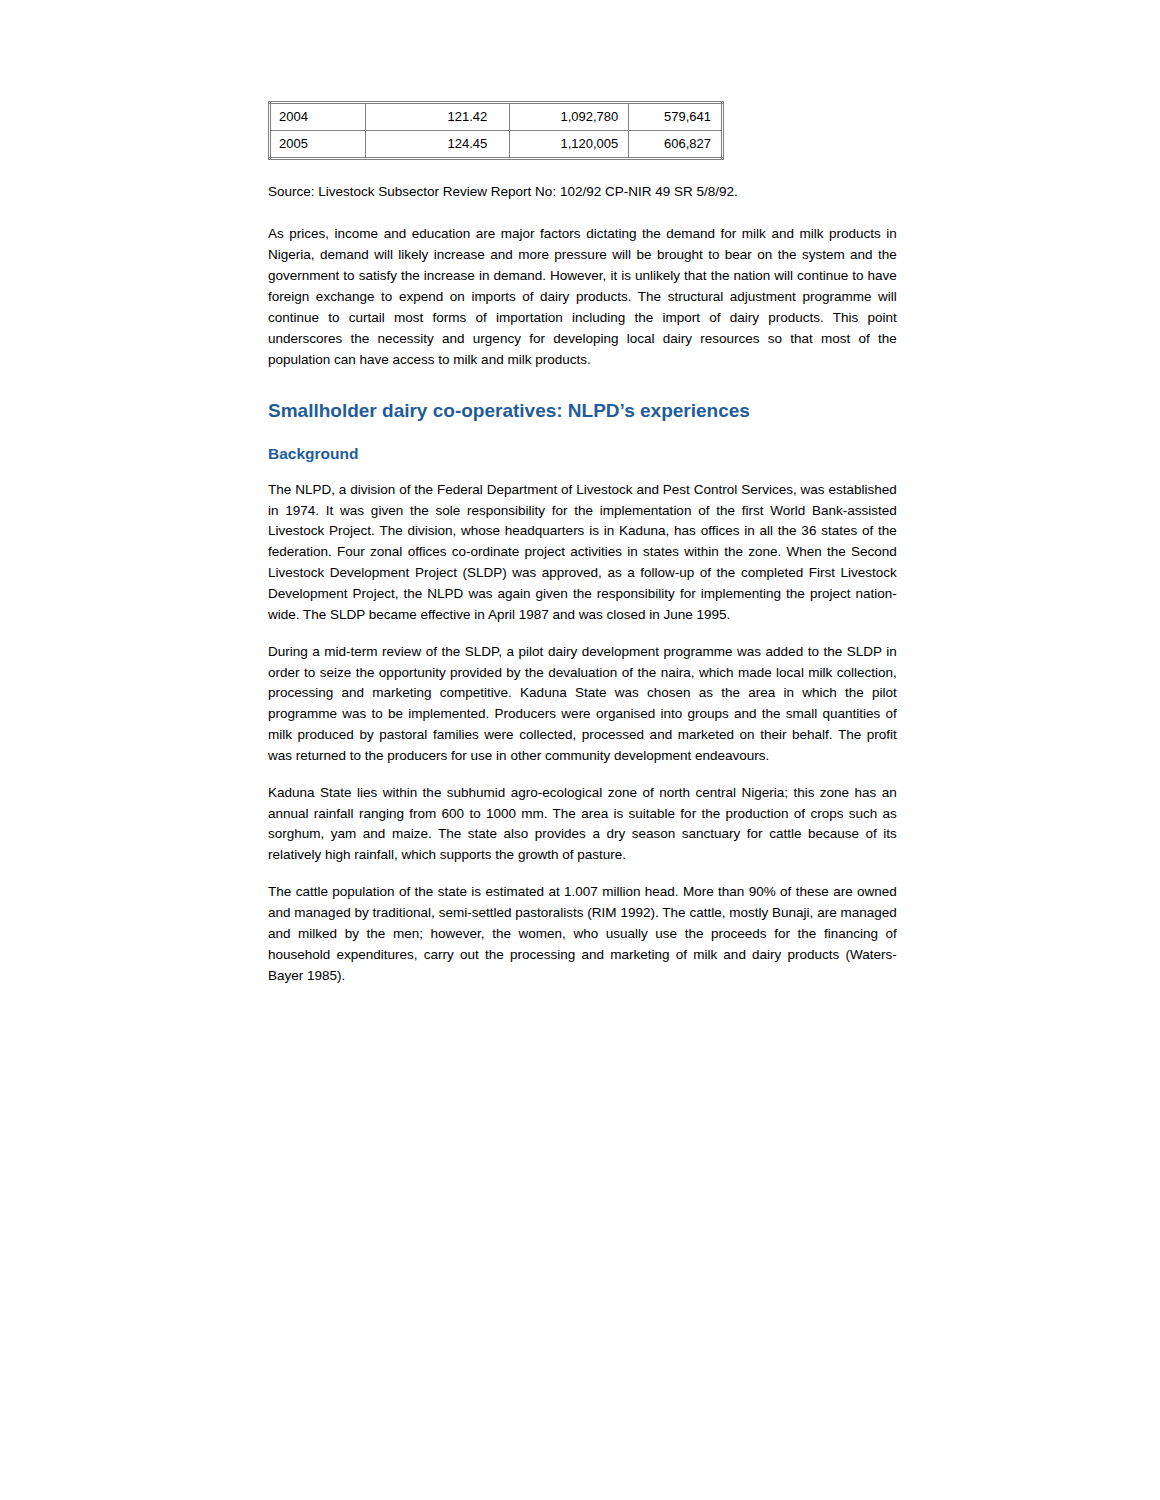| 2004 | 121.42 | 1,092,780 | 579,641 |
| 2005 | 124.45 | 1,120,005 | 606,827 |
Source: Livestock Subsector Review Report No: 102/92 CP-NIR 49 SR 5/8/92.
As prices, income and education are major factors dictating the demand for milk and milk products in Nigeria, demand will likely increase and more pressure will be brought to bear on the system and the government to satisfy the increase in demand. However, it is unlikely that the nation will continue to have foreign exchange to expend on imports of dairy products. The structural adjustment programme will continue to curtail most forms of importation including the import of dairy products. This point underscores the necessity and urgency for developing local dairy resources so that most of the population can have access to milk and milk products.
Smallholder dairy co-operatives: NLPD’s experiences
Background
The NLPD, a division of the Federal Department of Livestock and Pest Control Services, was established in 1974. It was given the sole responsibility for the implementation of the first World Bank-assisted Livestock Project. The division, whose headquarters is in Kaduna, has offices in all the 36 states of the federation. Four zonal offices co-ordinate project activities in states within the zone. When the Second Livestock Development Project (SLDP) was approved, as a follow-up of the completed First Livestock Development Project, the NLPD was again given the responsibility for implementing the project nation-wide. The SLDP became effective in April 1987 and was closed in June 1995.
During a mid-term review of the SLDP, a pilot dairy development programme was added to the SLDP in order to seize the opportunity provided by the devaluation of the naira, which made local milk collection, processing and marketing competitive. Kaduna State was chosen as the area in which the pilot programme was to be implemented. Producers were organised into groups and the small quantities of milk produced by pastoral families were collected, processed and marketed on their behalf. The profit was returned to the producers for use in other community development endeavours.
Kaduna State lies within the subhumid agro-ecological zone of north central Nigeria; this zone has an annual rainfall ranging from 600 to 1000 mm. The area is suitable for the production of crops such as sorghum, yam and maize. The state also provides a dry season sanctuary for cattle because of its relatively high rainfall, which supports the growth of pasture.
The cattle population of the state is estimated at 1.007 million head. More than 90% of these are owned and managed by traditional, semi-settled pastoralists (RIM 1992). The cattle, mostly Bunaji, are managed and milked by the men; however, the women, who usually use the proceeds for the financing of household expenditures, carry out the processing and marketing of milk and dairy products (Waters-Bayer 1985).